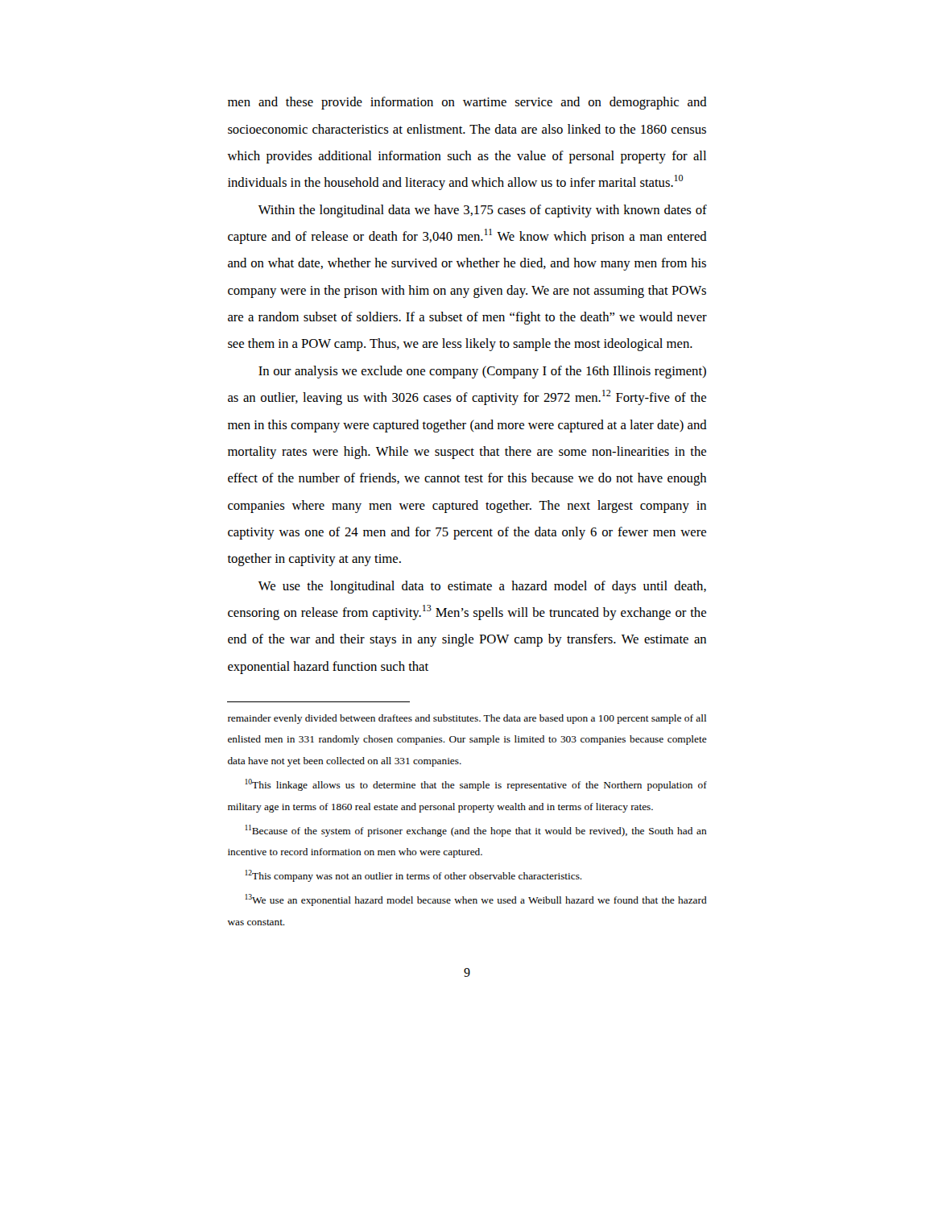men and these provide information on wartime service and on demographic and socioeconomic characteristics at enlistment. The data are also linked to the 1860 census which provides additional information such as the value of personal property for all individuals in the household and literacy and which allow us to infer marital status.10
Within the longitudinal data we have 3,175 cases of captivity with known dates of capture and of release or death for 3,040 men.11 We know which prison a man entered and on what date, whether he survived or whether he died, and how many men from his company were in the prison with him on any given day. We are not assuming that POWs are a random subset of soldiers. If a subset of men “fight to the death” we would never see them in a POW camp. Thus, we are less likely to sample the most ideological men.
In our analysis we exclude one company (Company I of the 16th Illinois regiment) as an outlier, leaving us with 3026 cases of captivity for 2972 men.12 Forty-five of the men in this company were captured together (and more were captured at a later date) and mortality rates were high. While we suspect that there are some non-linearities in the effect of the number of friends, we cannot test for this because we do not have enough companies where many men were captured together. The next largest company in captivity was one of 24 men and for 75 percent of the data only 6 or fewer men were together in captivity at any time.
We use the longitudinal data to estimate a hazard model of days until death, censoring on release from captivity.13 Men’s spells will be truncated by exchange or the end of the war and their stays in any single POW camp by transfers. We estimate an exponential hazard function such that
remainder evenly divided between draftees and substitutes. The data are based upon a 100 percent sample of all enlisted men in 331 randomly chosen companies. Our sample is limited to 303 companies because complete data have not yet been collected on all 331 companies.
10This linkage allows us to determine that the sample is representative of the Northern population of military age in terms of 1860 real estate and personal property wealth and in terms of literacy rates.
11Because of the system of prisoner exchange (and the hope that it would be revived), the South had an incentive to record information on men who were captured.
12This company was not an outlier in terms of other observable characteristics.
13We use an exponential hazard model because when we used a Weibull hazard we found that the hazard was constant.
9